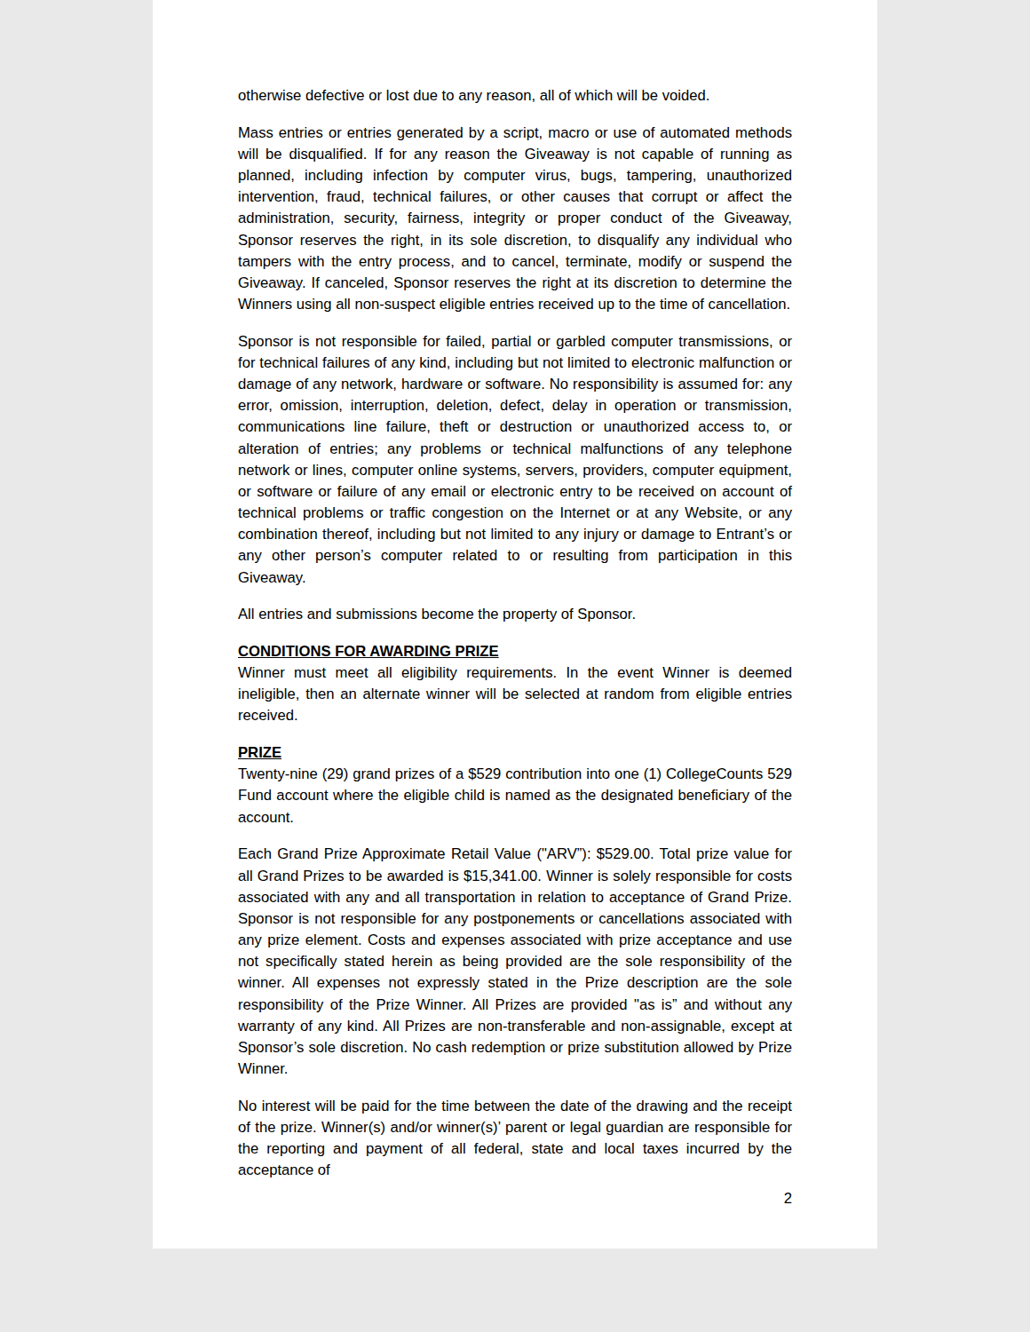otherwise defective or lost due to any reason, all of which will be voided.
Mass entries or entries generated by a script, macro or use of automated methods will be disqualified. If for any reason the Giveaway is not capable of running as planned, including infection by computer virus, bugs, tampering, unauthorized intervention, fraud, technical failures, or other causes that corrupt or affect the administration, security, fairness, integrity or proper conduct of the Giveaway, Sponsor reserves the right, in its sole discretion, to disqualify any individual who tampers with the entry process, and to cancel, terminate, modify or suspend the Giveaway. If canceled, Sponsor reserves the right at its discretion to determine the Winners using all non-suspect eligible entries received up to the time of cancellation.
Sponsor is not responsible for failed, partial or garbled computer transmissions, or for technical failures of any kind, including but not limited to electronic malfunction or damage of any network, hardware or software. No responsibility is assumed for: any error, omission, interruption, deletion, defect, delay in operation or transmission, communications line failure, theft or destruction or unauthorized access to, or alteration of entries; any problems or technical malfunctions of any telephone network or lines, computer online systems, servers, providers, computer equipment, or software or failure of any email or electronic entry to be received on account of technical problems or traffic congestion on the Internet or at any Website, or any combination thereof, including but not limited to any injury or damage to Entrant’s or any other person’s computer related to or resulting from participation in this Giveaway.
All entries and submissions become the property of Sponsor.
CONDITIONS FOR AWARDING PRIZE
Winner must meet all eligibility requirements. In the event Winner is deemed ineligible, then an alternate winner will be selected at random from eligible entries received.
PRIZE
Twenty-nine (29) grand prizes of a $529 contribution into one (1) CollegeCounts 529 Fund account where the eligible child is named as the designated beneficiary of the account.
Each Grand Prize Approximate Retail Value ("ARV”): $529.00. Total prize value for all Grand Prizes to be awarded is $15,341.00. Winner is solely responsible for costs associated with any and all transportation in relation to acceptance of Grand Prize. Sponsor is not responsible for any postponements or cancellations associated with any prize element. Costs and expenses associated with prize acceptance and use not specifically stated herein as being provided are the sole responsibility of the winner. All expenses not expressly stated in the Prize description are the sole responsibility of the Prize Winner. All Prizes are provided "as is” and without any warranty of any kind. All Prizes are non-transferable and non-assignable, except at Sponsor’s sole discretion. No cash redemption or prize substitution allowed by Prize Winner.
No interest will be paid for the time between the date of the drawing and the receipt of the prize. Winner(s) and/or winner(s)’ parent or legal guardian are responsible for the reporting and payment of all federal, state and local taxes incurred by the acceptance of
2